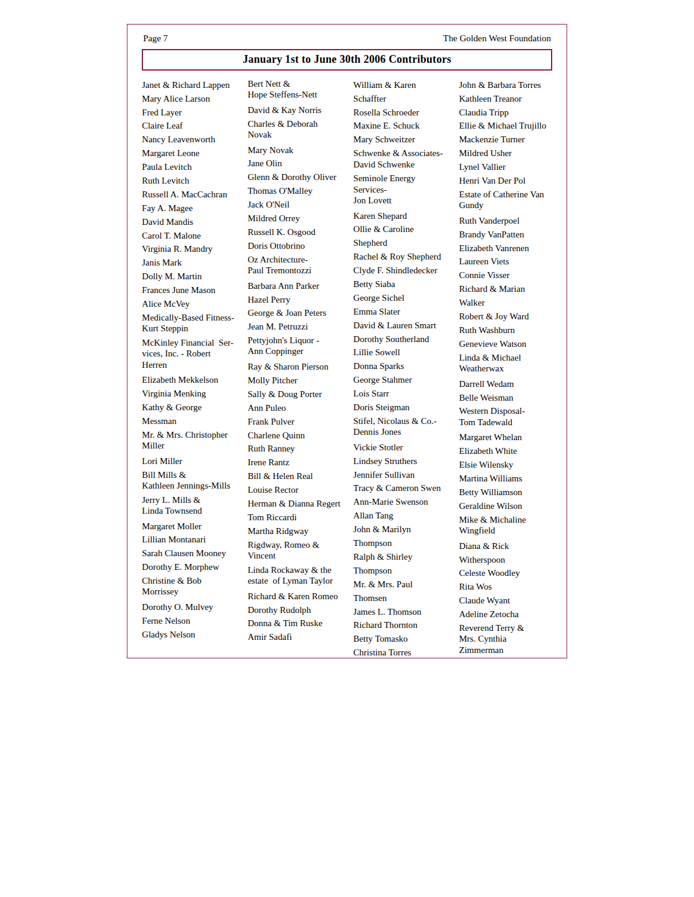Page 7 The Golden West Foundation
January 1st to June 30th 2006 Contributors
Janet & Richard Lappen
Mary Alice Larson
Fred Layer
Claire Leaf
Nancy Leavenworth
Margaret Leone
Paula Levitch
Ruth Levitch
Russell A. MacCachran
Fay A. Magee
David Mandis
Carol T. Malone
Virginia R. Mandry
Janis Mark
Dolly M. Martin
Frances June Mason
Alice McVey
Medically-Based Fitness-
Kurt Steppin
McKinley Financial Ser-
vices, Inc. - Robert Herren
Elizabeth Mekkelson
Virginia Menking
Kathy & George Messman
Mr. & Mrs. Christopher
Miller
Lori Miller
Bill Mills &
Kathleen Jennings-Mills
Jerry L. Mills &
Linda Townsend
Margaret Moller
Lillian Montanari
Sarah Clausen Mooney
Dorothy E. Morphew
Christine & Bob
Morrissey
Dorothy O. Mulvey
Ferne Nelson
Gladys Nelson
Bert Nett &
Hope Steffens-Nett
David & Kay Norris
Charles & Deborah
Novak
Mary Novak
Jane Olin
Glenn & Dorothy Oliver
Thomas O'Malley
Jack O'Neil
Mildred Orrey
Russell K. Osgood
Doris Ottobrino
Oz Architecture-
Paul Tremontozzi
Barbara Ann Parker
Hazel Perry
George & Joan Peters
Jean M. Petruzzi
Pettyjohn's Liquor -
Ann Coppinger
Ray & Sharon Pierson
Molly Pitcher
Sally & Doug Porter
Ann Puleo
Frank Pulver
Charlene Quinn
Ruth Ranney
Irene Rantz
Bill & Helen Real
Louise Rector
Herman & Dianna Regert
Tom Riccardi
Martha Ridgway
Rigdway, Romeo &
Vincent
Linda Rockaway & the
estate of Lyman Taylor
Richard & Karen Romeo
Dorothy Rudolph
Donna & Tim Ruske
Amir Sadafi
William & Karen Schaffter
Rosella Schroeder
Maxine E. Schuck
Mary Schweitzer
Schwenke & Associates-
David Schwenke
Seminole Energy Services-
Jon Lovett
Karen Shepard
Ollie & Caroline Shepherd
Rachel & Roy Shepherd
Clyde F. Shindledecker
Betty Siaba
George Sichel
Emma Slater
David & Lauren Smart
Dorothy Southerland
Lillie Sowell
Donna Sparks
George Stahmer
Lois Starr
Doris Steigman
Stifel, Nicolaus & Co.-
Dennis Jones
Vickie Stotler
Lindsey Struthers
Jennifer Sullivan
Tracy & Cameron Swen
Ann-Marie Swenson
Allan Tang
John & Marilyn Thompson
Ralph & Shirley Thompson
Mr. & Mrs. Paul Thomsen
James L. Thomson
Richard Thornton
Betty Tomasko
Christina Torres
John & Barbara Torres
Kathleen Treanor
Claudia Tripp
Ellie & Michael Trujillo
Mackenzie Turner
Mildred Usher
Lynel Vallier
Henri Van Der Pol
Estate of Catherine Van
Gundy
Ruth Vanderpoel
Brandy VanPatten
Elizabeth Vanrenen
Laureen Viets
Connie Visser
Richard & Marian Walker
Robert & Joy Ward
Ruth Washburn
Genevieve Watson
Linda & Michael
Weatherwax
Darrell Wedam
Belle Weisman
Western Disposal-
Tom Tadewald
Margaret Whelan
Elizabeth White
Elsie Wilensky
Martina Williams
Betty Williamson
Geraldine Wilson
Mike & Michaline
Wingfield
Diana & Rick Witherspoon
Celeste Woodley
Rita Wos
Claude Wyant
Adeline Zetocha
Reverend Terry &
Mrs. Cynthia Zimmerman